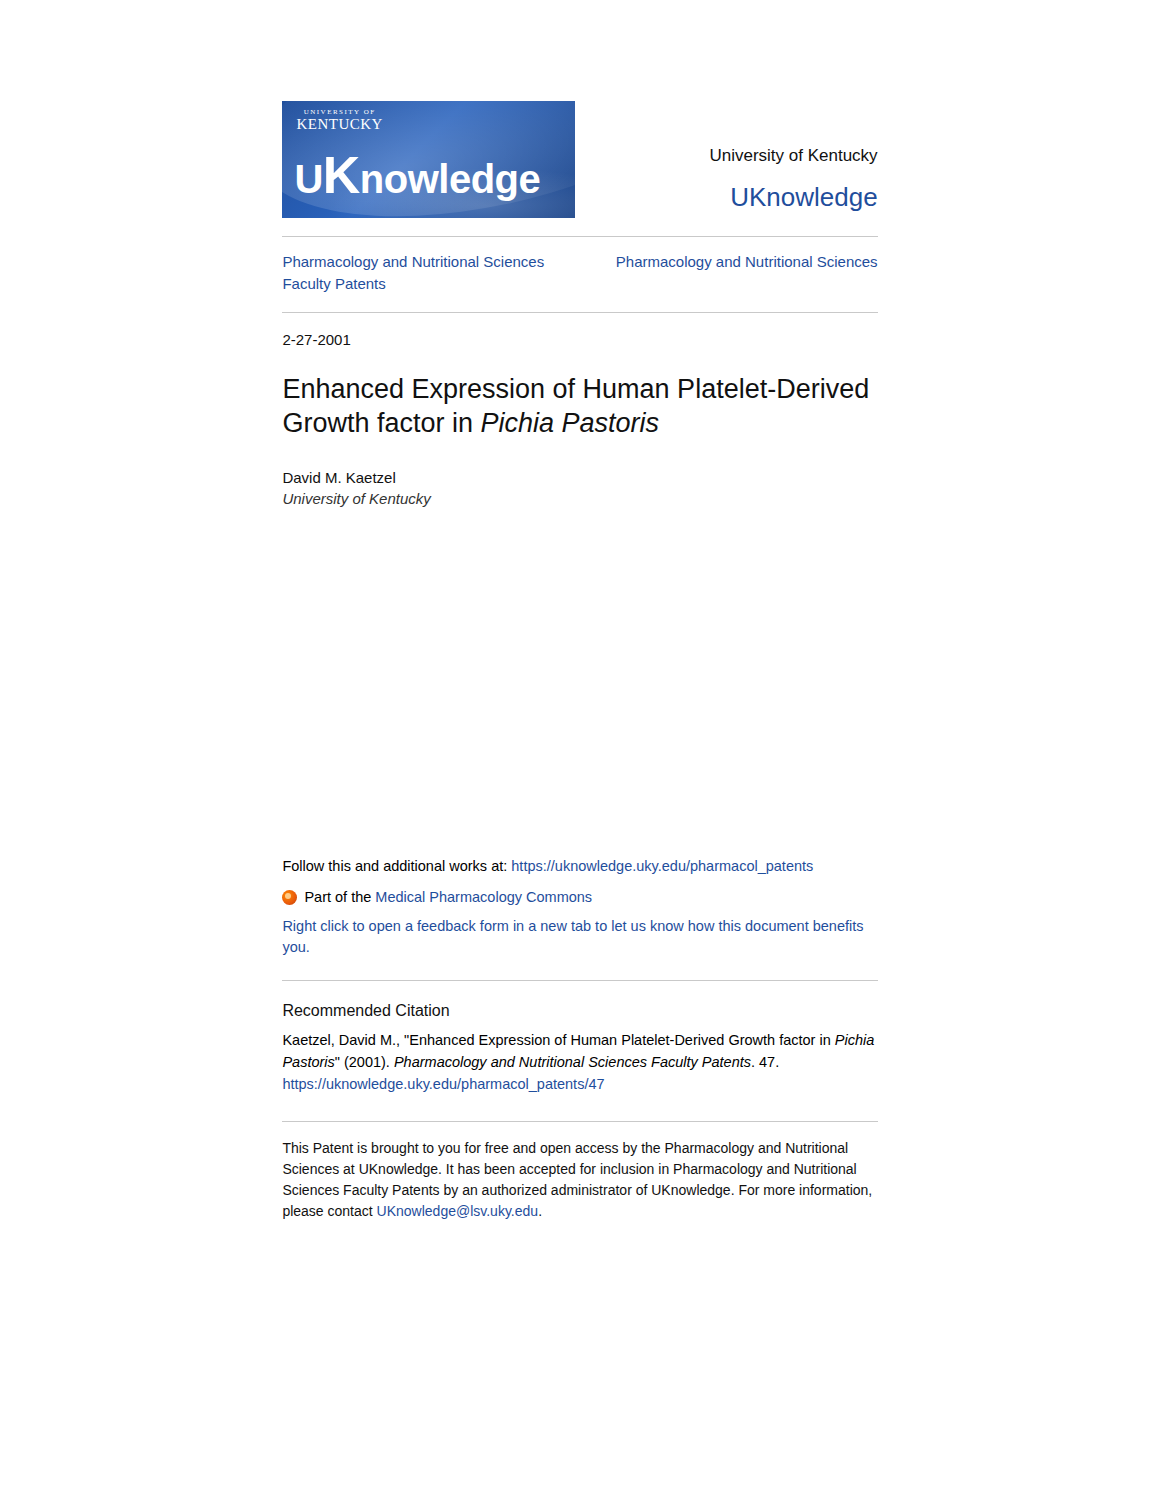UNIVERSITY OF KENTUCKY
UKnowledge
University of Kentucky
UKnowledge
Pharmacology and Nutritional Sciences Faculty Patents
Pharmacology and Nutritional Sciences
2-27-2001
Enhanced Expression of Human Platelet-Derived Growth factor in Pichia Pastoris
David M. Kaetzel
University of Kentucky
Follow this and additional works at: https://uknowledge.uky.edu/pharmacol_patents
Part of the Medical Pharmacology Commons
Right click to open a feedback form in a new tab to let us know how this document benefits you.
Recommended Citation
Kaetzel, David M., "Enhanced Expression of Human Platelet-Derived Growth factor in Pichia Pastoris" (2001). Pharmacology and Nutritional Sciences Faculty Patents. 47.
https://uknowledge.uky.edu/pharmacol_patents/47
This Patent is brought to you for free and open access by the Pharmacology and Nutritional Sciences at UKnowledge. It has been accepted for inclusion in Pharmacology and Nutritional Sciences Faculty Patents by an authorized administrator of UKnowledge. For more information, please contact UKnowledge@lsv.uky.edu.